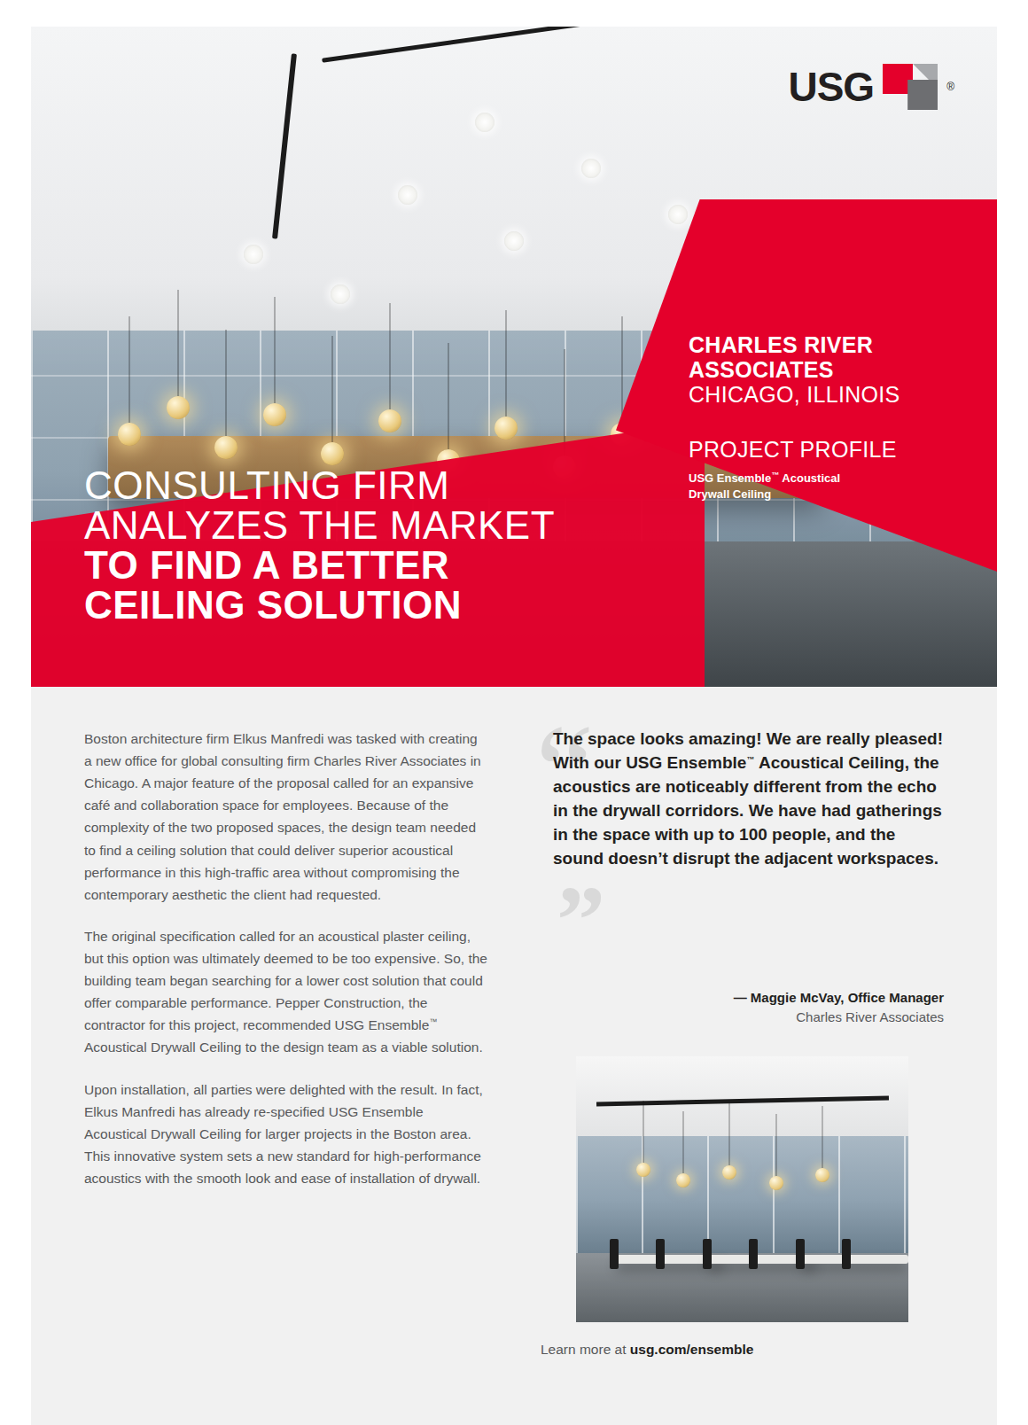USG
®
CHARLES RIVER
ASSOCIATES
CHICAGO, ILLINOIS
PROJECT PROFILE
USG Ensemble™ Acoustical
Drywall Ceiling
Consulting firm
analyzes the market
to find a better
ceiling solution
Boston architecture firm Elkus Manfredi was tasked with creating a new office for global consulting firm Charles River Associates in Chicago. A major feature of the proposal called for an expansive café and collaboration space for employees. Because of the complexity of the two proposed spaces, the design team needed to find a ceiling solution that could deliver superior acoustical performance in this high-traffic area without compromising the contemporary aesthetic the client had requested.
The original specification called for an acoustical plaster ceiling, but this option was ultimately deemed to be too expensive. So, the building team began searching for a lower cost solution that could offer comparable performance. Pepper Construction, the contractor for this project, recommended USG Ensemble™ Acoustical Drywall Ceiling to the design team as a viable solution.
Upon installation, all parties were delighted with the result. In fact, Elkus Manfredi has already re-specified USG Ensemble Acoustical Drywall Ceiling for larger projects in the Boston area. This innovative system sets a new standard for high-performance acoustics with the smooth look and ease of installation of drywall.
“
The space looks amazing! We are really pleased! With our USG Ensemble™ Acoustical Ceiling, the acoustics are noticeably different from the echo in the drywall corridors. We have had gatherings in the space with up to 100 people, and the sound doesn’t disrupt the adjacent workspaces.”
— Maggie McVay, Office Manager
Charles River Associates
Learn more at usg.com/ensemble